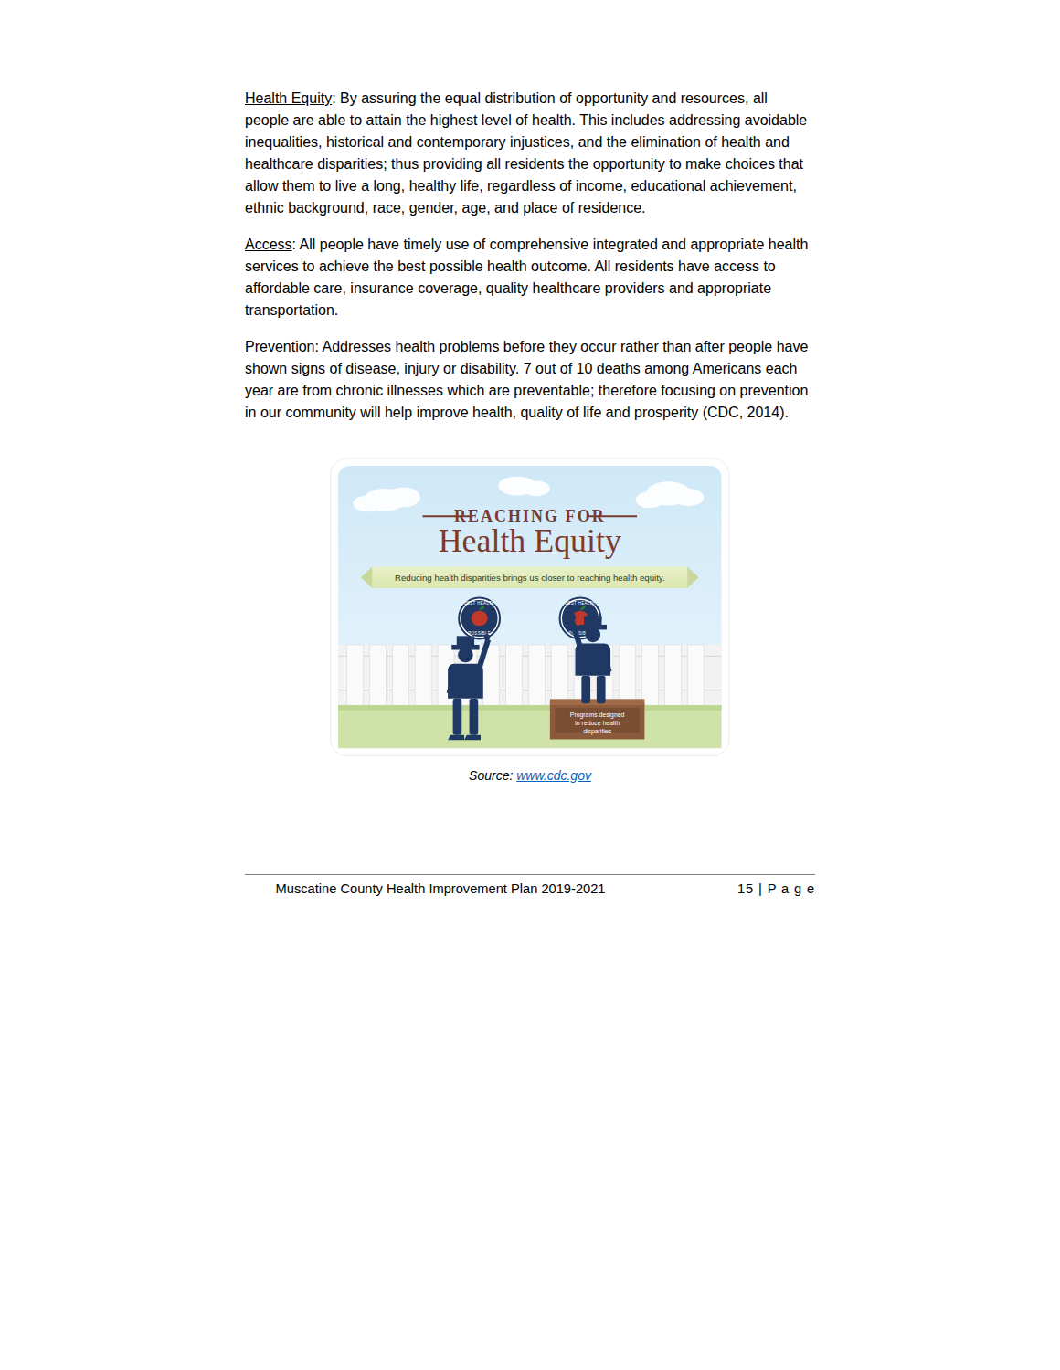Health Equity: By assuring the equal distribution of opportunity and resources, all people are able to attain the highest level of health. This includes addressing avoidable inequalities, historical and contemporary injustices, and the elimination of health and healthcare disparities; thus providing all residents the opportunity to make choices that allow them to live a long, healthy life, regardless of income, educational achievement, ethnic background, race, gender, age, and place of residence.
Access: All people have timely use of comprehensive integrated and appropriate health services to achieve the best possible health outcome. All residents have access to affordable care, insurance coverage, quality healthcare providers and appropriate transportation.
Prevention: Addresses health problems before they occur rather than after people have shown signs of disease, injury or disability. 7 out of 10 deaths among Americans each year are from chronic illnesses which are preventable; therefore focusing on prevention in our community will help improve health, quality of life and prosperity (CDC, 2014).
REACHING FOR Health Equity Reducing health disparities brings us closer to reaching health equity. BEST HEALTH POSSIBLE BEST HEALTH POSSIBLE Programs designed to reduce health disparities
Source: www.cdc.gov
Muscatine County Health Improvement Plan 2019-2021
15 | P a g e